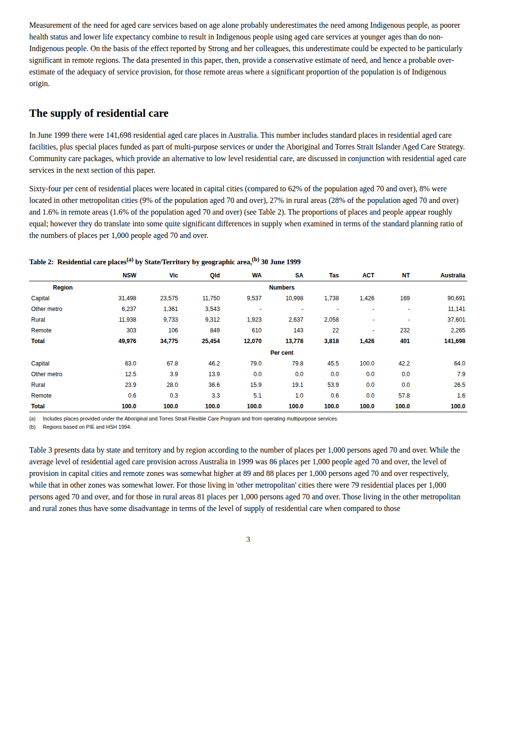Measurement of the need for aged care services based on age alone probably underestimates the need among Indigenous people, as poorer health status and lower life expectancy combine to result in Indigenous people using aged care services at younger ages than do non-Indigenous people. On the basis of the effect reported by Strong and her colleagues, this underestimate could be expected to be particularly significant in remote regions. The data presented in this paper, then, provide a conservative estimate of need, and hence a probable over-estimate of the adequacy of service provision, for those remote areas where a significant proportion of the population is of Indigenous origin.
The supply of residential care
In June 1999 there were 141,698 residential aged care places in Australia. This number includes standard places in residential aged care facilities, plus special places funded as part of multi-purpose services or under the Aboriginal and Torres Strait Islander Aged Care Strategy. Community care packages, which provide an alternative to low level residential care, are discussed in conjunction with residential aged care services in the next section of this paper.
Sixty-four per cent of residential places were located in capital cities (compared to 62% of the population aged 70 and over), 8% were located in other metropolitan cities (9% of the population aged 70 and over), 27% in rural areas (28% of the population aged 70 and over) and 1.6% in remote areas (1.6% of the population aged 70 and over) (see Table 2). The proportions of places and people appear roughly equal; however they do translate into some quite significant differences in supply when examined in terms of the standard planning ratio of the numbers of places per 1,000 people aged 70 and over.
Table 2: Residential care places(a) by State/Territory by geographic area,(b) 30 June 1999
| | NSW | Vic | Qld | WA | SA | Tas | ACT | NT | Australia |
| --- | --- | --- | --- | --- | --- | --- | --- | --- | --- |
| Region | Numbers |
| Capital | 31,498 | 23,575 | 11,750 | 9,537 | 10,998 | 1,738 | 1,426 | 169 | 90,691 |
| Other metro | 6,237 | 1,361 | 3,543 | - | - | - | - | - | 11,141 |
| Rural | 11,938 | 9,733 | 9,312 | 1,923 | 2,637 | 2,058 | - | - | 37,601 |
| Remote | 303 | 106 | 849 | 610 | 143 | 22 | - | 232 | 2,265 |
| Total | 49,976 | 34,775 | 25,454 | 12,070 | 13,778 | 3,818 | 1,426 | 401 | 141,698 |
| | Per cent |
| Capital | 63.0 | 67.8 | 46.2 | 79.0 | 79.8 | 45.5 | 100.0 | 42.2 | 64.0 |
| Other metro | 12.5 | 3.9 | 13.9 | 0.0 | 0.0 | 0.0 | 0.0 | 0.0 | 7.9 |
| Rural | 23.9 | 28.0 | 36.6 | 15.9 | 19.1 | 53.9 | 0.0 | 0.0 | 26.5 |
| Remote | 0.6 | 0.3 | 3.3 | 5.1 | 1.0 | 0.6 | 0.0 | 57.8 | 1.6 |
| Total | 100.0 | 100.0 | 100.0 | 100.0 | 100.0 | 100.0 | 100.0 | 100.0 | 100.0 |
(a) Includes places provided under the Aboriginal and Torres Strait Flexible Care Program and from operating multipurpose services.
(b) Regions based on PIE and HSH 1994.
Table 3 presents data by state and territory and by region according to the number of places per 1,000 persons aged 70 and over. While the average level of residential aged care provision across Australia in 1999 was 86 places per 1,000 people aged 70 and over, the level of provision in capital cities and remote zones was somewhat higher at 89 and 88 places per 1,000 persons aged 70 and over respectively, while that in other zones was somewhat lower. For those living in 'other metropolitan' cities there were 79 residential places per 1,000 persons aged 70 and over, and for those in rural areas 81 places per 1,000 persons aged 70 and over. Those living in the other metropolitan and rural zones thus have some disadvantage in terms of the level of supply of residential care when compared to those
3